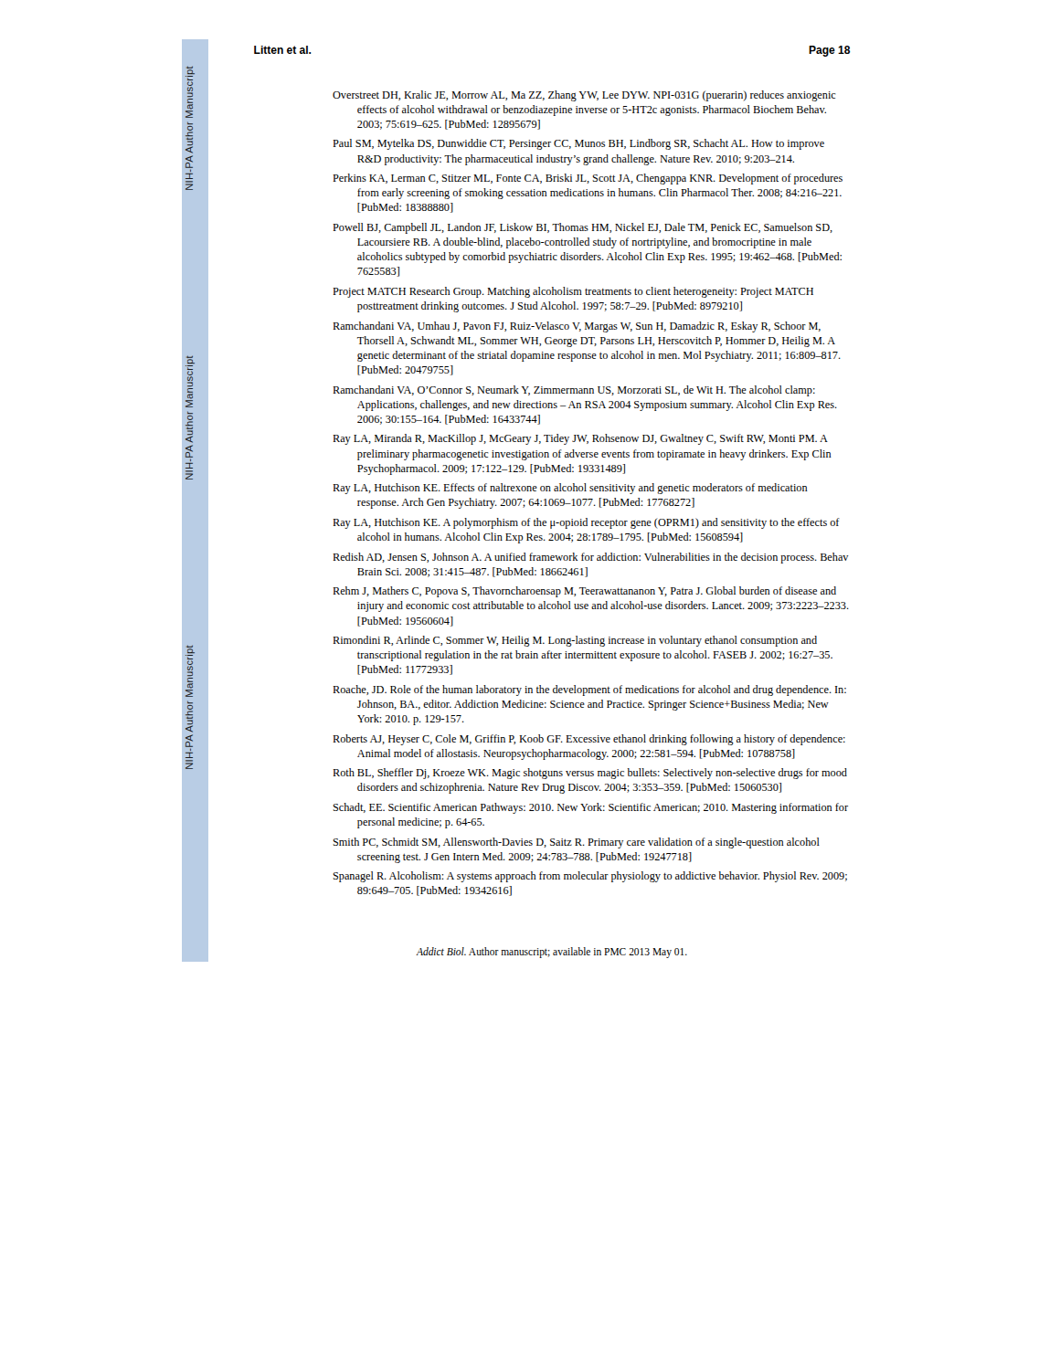NIH-PA Author Manuscript
NIH-PA Author Manuscript
NIH-PA Author Manuscript
Litten et al. Page 18
Overstreet DH, Kralic JE, Morrow AL, Ma ZZ, Zhang YW, Lee DYW. NPI-031G (puerarin) reduces anxiogenic effects of alcohol withdrawal or benzodiazepine inverse or 5-HT2c agonists. Pharmacol Biochem Behav. 2003; 75:619–625. [PubMed: 12895679]
Paul SM, Mytelka DS, Dunwiddie CT, Persinger CC, Munos BH, Lindborg SR, Schacht AL. How to improve R&D productivity: The pharmaceutical industry’s grand challenge. Nature Rev. 2010; 9:203–214.
Perkins KA, Lerman C, Stitzer ML, Fonte CA, Briski JL, Scott JA, Chengappa KNR. Development of procedures from early screening of smoking cessation medications in humans. Clin Pharmacol Ther. 2008; 84:216–221. [PubMed: 18388880]
Powell BJ, Campbell JL, Landon JF, Liskow BI, Thomas HM, Nickel EJ, Dale TM, Penick EC, Samuelson SD, Lacoursiere RB. A double-blind, placebo-controlled study of nortriptyline, and bromocriptine in male alcoholics subtyped by comorbid psychiatric disorders. Alcohol Clin Exp Res. 1995; 19:462–468. [PubMed: 7625583]
Project MATCH Research Group. Matching alcoholism treatments to client heterogeneity: Project MATCH posttreatment drinking outcomes. J Stud Alcohol. 1997; 58:7–29. [PubMed: 8979210]
Ramchandani VA, Umhau J, Pavon FJ, Ruiz-Velasco V, Margas W, Sun H, Damadzic R, Eskay R, Schoor M, Thorsell A, Schwandt ML, Sommer WH, George DT, Parsons LH, Herscovitch P, Hommer D, Heilig M. A genetic determinant of the striatal dopamine response to alcohol in men. Mol Psychiatry. 2011; 16:809–817. [PubMed: 20479755]
Ramchandani VA, O’Connor S, Neumark Y, Zimmermann US, Morzorati SL, de Wit H. The alcohol clamp: Applications, challenges, and new directions – An RSA 2004 Symposium summary. Alcohol Clin Exp Res. 2006; 30:155–164. [PubMed: 16433744]
Ray LA, Miranda R, MacKillop J, McGeary J, Tidey JW, Rohsenow DJ, Gwaltney C, Swift RW, Monti PM. A preliminary pharmacogenetic investigation of adverse events from topiramate in heavy drinkers. Exp Clin Psychopharmacol. 2009; 17:122–129. [PubMed: 19331489]
Ray LA, Hutchison KE. Effects of naltrexone on alcohol sensitivity and genetic moderators of medication response. Arch Gen Psychiatry. 2007; 64:1069–1077. [PubMed: 17768272]
Ray LA, Hutchison KE. A polymorphism of the μ-opioid receptor gene (OPRM1) and sensitivity to the effects of alcohol in humans. Alcohol Clin Exp Res. 2004; 28:1789–1795. [PubMed: 15608594]
Redish AD, Jensen S, Johnson A. A unified framework for addiction: Vulnerabilities in the decision process. Behav Brain Sci. 2008; 31:415–487. [PubMed: 18662461]
Rehm J, Mathers C, Popova S, Thavorncharoensap M, Teerawattananon Y, Patra J. Global burden of disease and injury and economic cost attributable to alcohol use and alcohol-use disorders. Lancet. 2009; 373:2223–2233. [PubMed: 19560604]
Rimondini R, Arlinde C, Sommer W, Heilig M. Long-lasting increase in voluntary ethanol consumption and transcriptional regulation in the rat brain after intermittent exposure to alcohol. FASEB J. 2002; 16:27–35. [PubMed: 11772933]
Roache, JD. Role of the human laboratory in the development of medications for alcohol and drug dependence. In: Johnson, BA., editor. Addiction Medicine: Science and Practice. Springer Science+Business Media; New York: 2010. p. 129-157.
Roberts AJ, Heyser C, Cole M, Griffin P, Koob GF. Excessive ethanol drinking following a history of dependence: Animal model of allostasis. Neuropsychopharmacology. 2000; 22:581–594. [PubMed: 10788758]
Roth BL, Sheffler Dj, Kroeze WK. Magic shotguns versus magic bullets: Selectively non-selective drugs for mood disorders and schizophrenia. Nature Rev Drug Discov. 2004; 3:353–359. [PubMed: 15060530]
Schadt, EE. Scientific American Pathways: 2010. New York: Scientific American; 2010. Mastering information for personal medicine; p. 64-65.
Smith PC, Schmidt SM, Allensworth-Davies D, Saitz R. Primary care validation of a single-question alcohol screening test. J Gen Intern Med. 2009; 24:783–788. [PubMed: 19247718]
Spanagel R. Alcoholism: A systems approach from molecular physiology to addictive behavior. Physiol Rev. 2009; 89:649–705. [PubMed: 19342616]
Addict Biol. Author manuscript; available in PMC 2013 May 01.